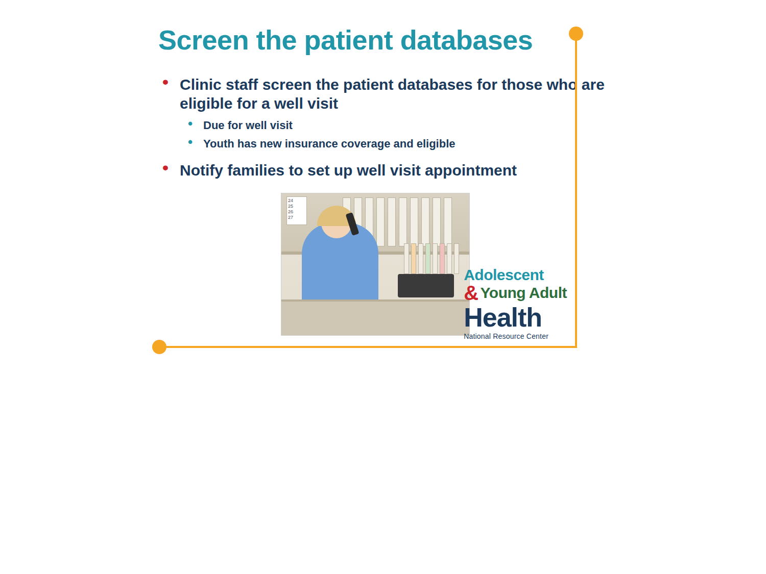Screen the patient databases
Clinic staff screen the patient databases for those who are eligible for a well visit
Due for well visit
Youth has new insurance coverage and eligible
Notify families to set up well visit appointment
24
25
26
27
Adolescent
&Young Adult
Health
National Resource Center